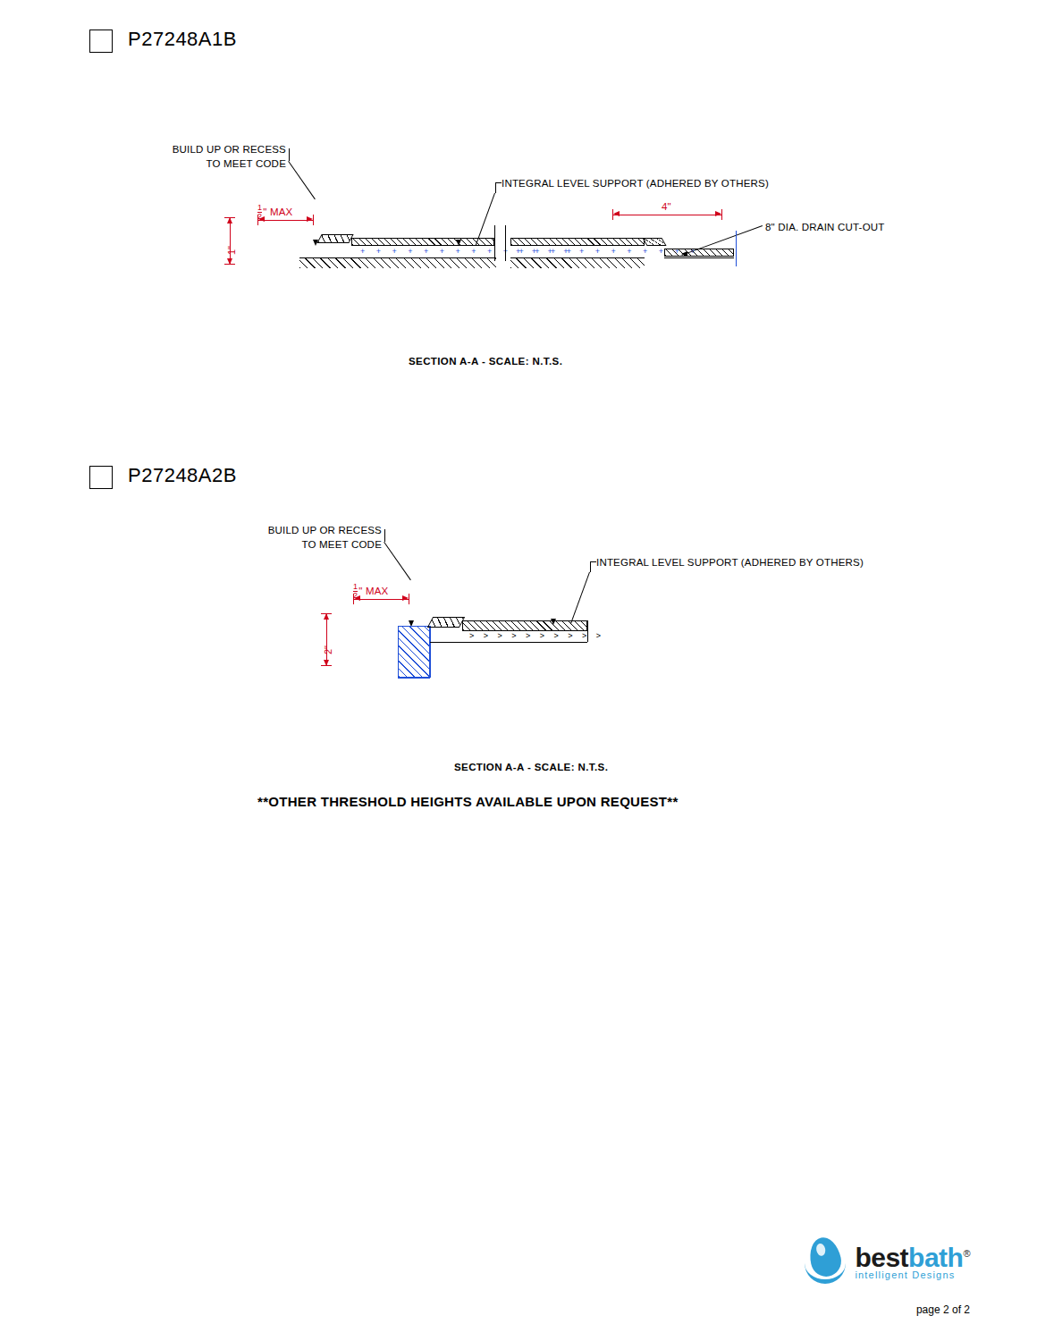TOP DETAIL : P27248A1B
P27248A1B
BUILD UP OR RECESS
TO MEET CODE
INTEGRAL LEVEL SUPPORT (ADHERED BY OTHERS)
8" DIA. DRAIN CUT-OUT
12" MAX
1"
4"
+ + + + + + + + + + + + + +
+ + + + + + + + + + + +
SECTION A-A - SCALE: N.T.S.
BOTTOM DETAIL : P27248A2B
P27248A2B
BUILD UP OR RECESS
TO MEET CODE
INTEGRAL LEVEL SUPPORT (ADHERED BY OTHERS)
12" MAX
2"
> > > > > > > > > >
SECTION A-A - SCALE: N.T.S.
**OTHER THRESHOLD HEIGHTS AVAILABLE UPON REQUEST**
FOOTER
bestbath®
intelligent Designs
page 2 of 2